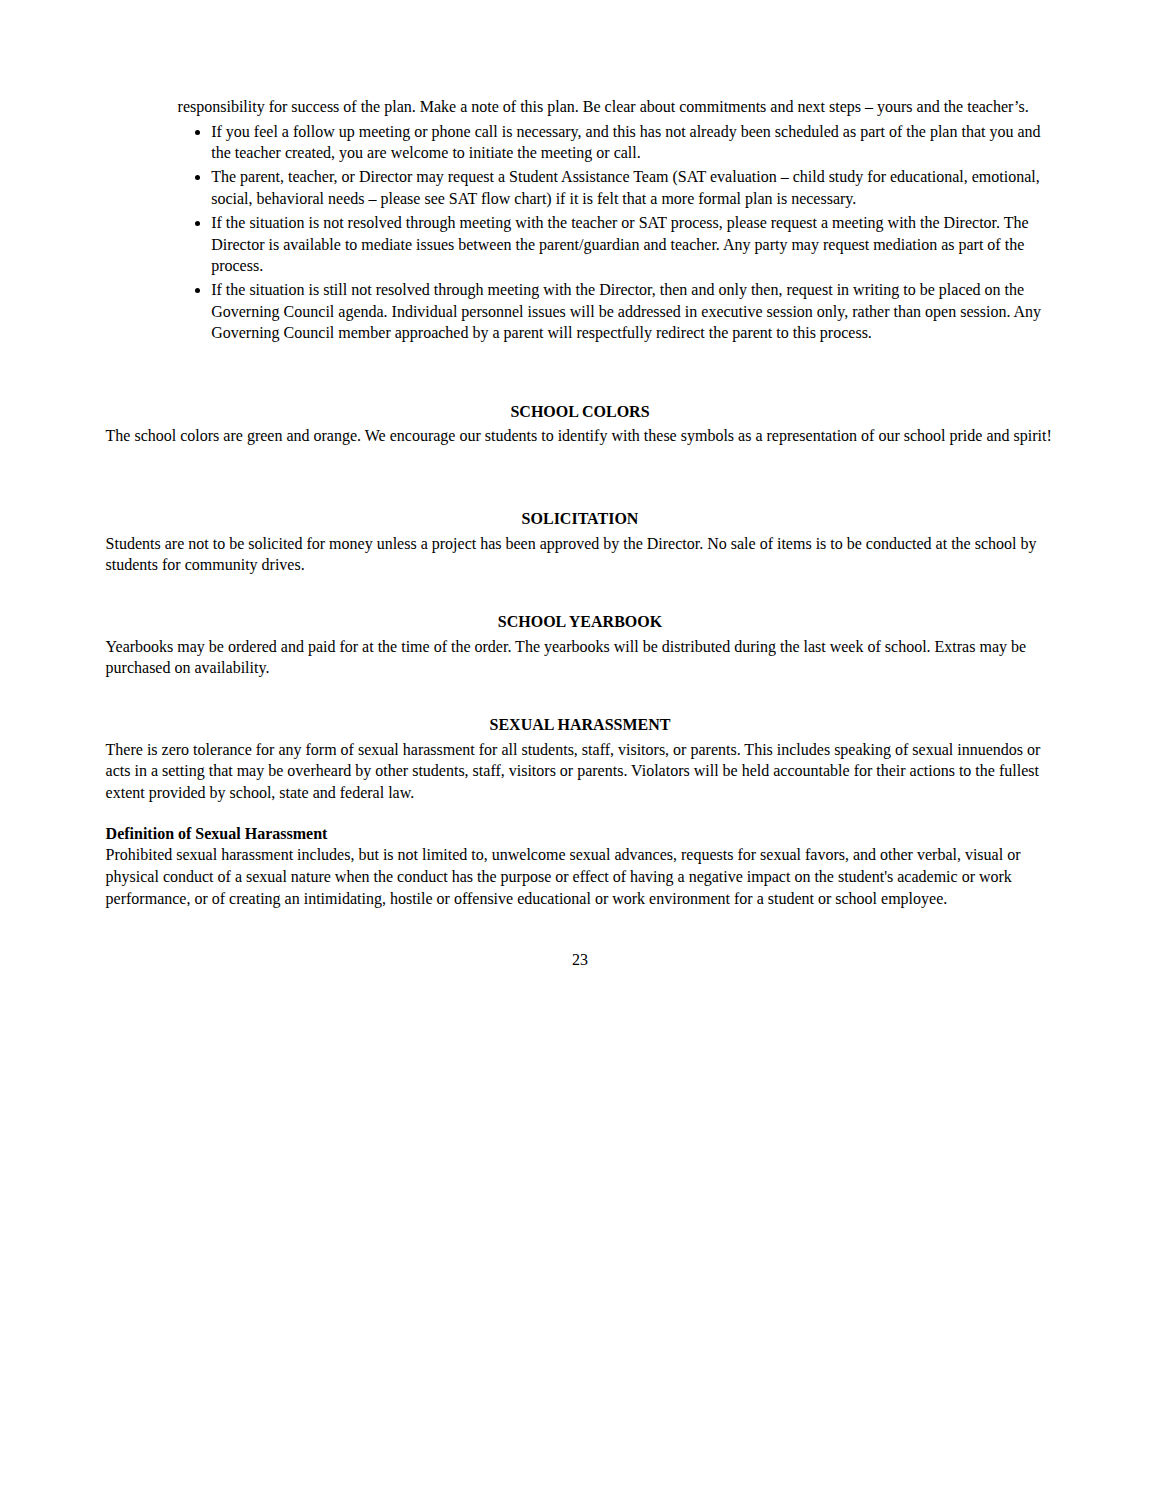responsibility for success of the plan. Make a note of this plan. Be clear about commitments and next steps – yours and the teacher’s.
If you feel a follow up meeting or phone call is necessary, and this has not already been scheduled as part of the plan that you and the teacher created, you are welcome to initiate the meeting or call.
The parent, teacher, or Director may request a Student Assistance Team (SAT evaluation – child study for educational, emotional, social, behavioral needs – please see SAT flow chart) if it is felt that a more formal plan is necessary.
If the situation is not resolved through meeting with the teacher or SAT process, please request a meeting with the Director. The Director is available to mediate issues between the parent/guardian and teacher. Any party may request mediation as part of the process.
If the situation is still not resolved through meeting with the Director, then and only then, request in writing to be placed on the Governing Council agenda. Individual personnel issues will be addressed in executive session only, rather than open session. Any Governing Council member approached by a parent will respectfully redirect the parent to this process.
School Colors
The school colors are green and orange. We encourage our students to identify with these symbols as a representation of our school pride and spirit!
Solicitation
Students are not to be solicited for money unless a project has been approved by the Director. No sale of items is to be conducted at the school by students for community drives.
School Yearbook
Yearbooks may be ordered and paid for at the time of the order. The yearbooks will be distributed during the last week of school. Extras may be purchased on availability.
Sexual Harassment
There is zero tolerance for any form of sexual harassment for all students, staff, visitors, or parents. This includes speaking of sexual innuendos or acts in a setting that may be overheard by other students, staff, visitors or parents. Violators will be held accountable for their actions to the fullest extent provided by school, state and federal law.
Definition of Sexual Harassment
Prohibited sexual harassment includes, but is not limited to, unwelcome sexual advances, requests for sexual favors, and other verbal, visual or physical conduct of a sexual nature when the conduct has the purpose or effect of having a negative impact on the student's academic or work performance, or of creating an intimidating, hostile or offensive educational or work environment for a student or school employee.
23